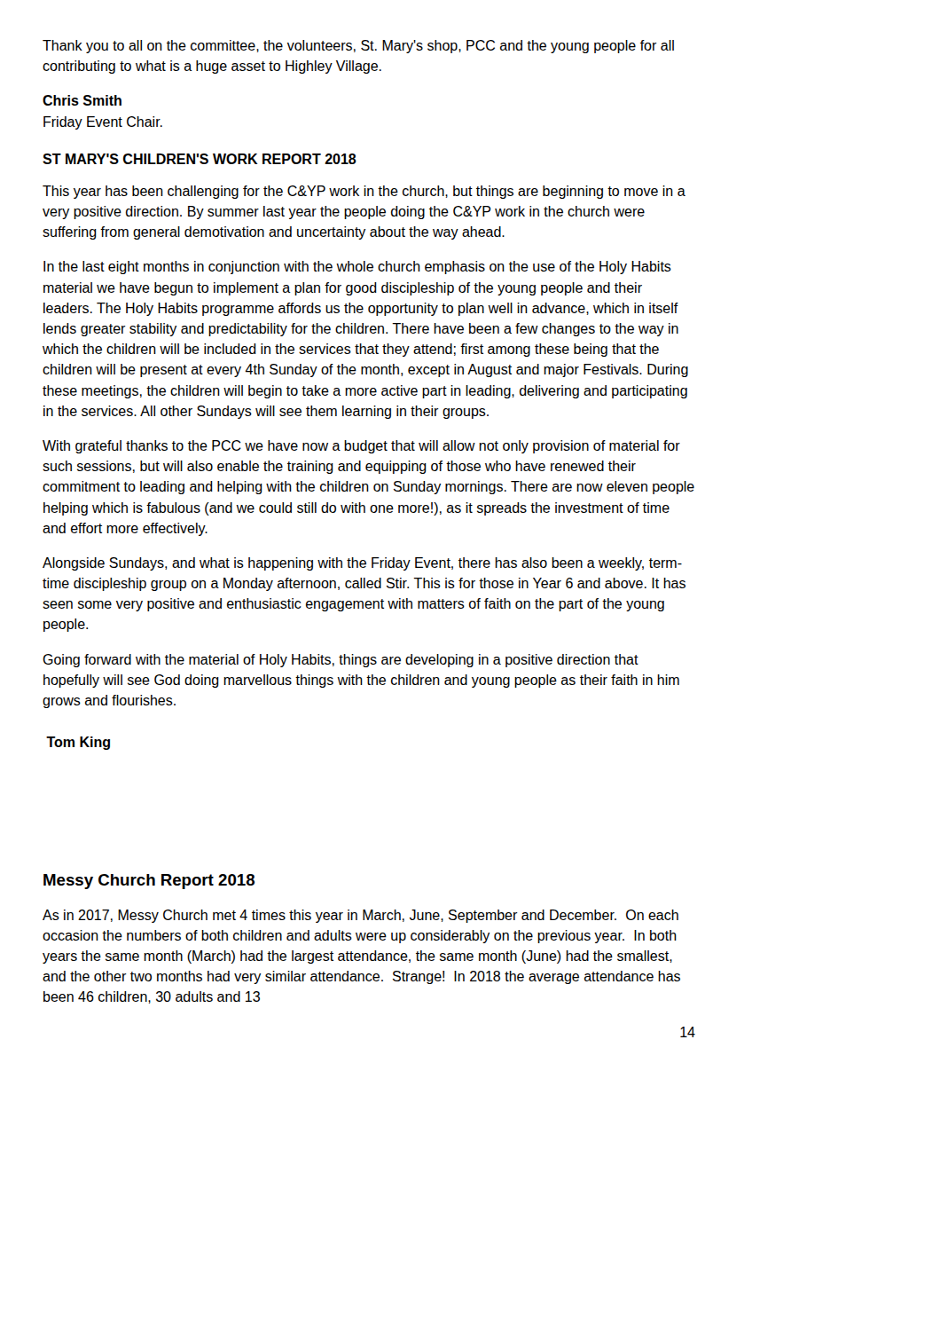Thank you to all on the committee, the volunteers, St. Mary's shop, PCC and the young people for all contributing to what is a huge asset to Highley Village.
Chris Smith
Friday Event Chair.
ST MARY'S CHILDREN'S WORK REPORT 2018
This year has been challenging for the C&YP work in the church, but things are beginning to move in a very positive direction. By summer last year the people doing the C&YP work in the church were suffering from general demotivation and uncertainty about the way ahead.
In the last eight months in conjunction with the whole church emphasis on the use of the Holy Habits material we have begun to implement a plan for good discipleship of the young people and their leaders. The Holy Habits programme affords us the opportunity to plan well in advance, which in itself lends greater stability and predictability for the children. There have been a few changes to the way in which the children will be included in the services that they attend; first among these being that the children will be present at every 4th Sunday of the month, except in August and major Festivals. During these meetings, the children will begin to take a more active part in leading, delivering and participating in the services. All other Sundays will see them learning in their groups.
With grateful thanks to the PCC we have now a budget that will allow not only provision of material for such sessions, but will also enable the training and equipping of those who have renewed their commitment to leading and helping with the children on Sunday mornings. There are now eleven people helping which is fabulous (and we could still do with one more!), as it spreads the investment of time and effort more effectively.
Alongside Sundays, and what is happening with the Friday Event, there has also been a weekly, term-time discipleship group on a Monday afternoon, called Stir. This is for those in Year 6 and above. It has seen some very positive and enthusiastic engagement with matters of faith on the part of the young people.
Going forward with the material of Holy Habits, things are developing in a positive direction that hopefully will see God doing marvellous things with the children and young people as their faith in him grows and flourishes.
Tom King
Messy Church Report 2018
As in 2017, Messy Church met 4 times this year in March, June, September and December. On each occasion the numbers of both children and adults were up considerably on the previous year. In both years the same month (March) had the largest attendance, the same month (June) had the smallest, and the other two months had very similar attendance. Strange! In 2018 the average attendance has been 46 children, 30 adults and 13
14